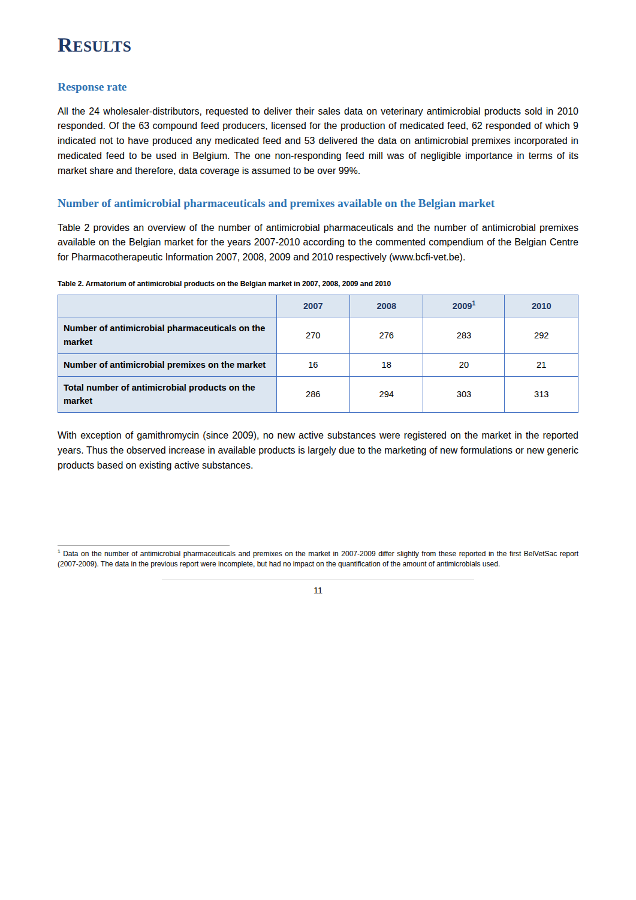RESULTS
Response rate
All the 24 wholesaler-distributors, requested to deliver their sales data on veterinary antimicrobial products sold in 2010 responded. Of the 63 compound feed producers, licensed for the production of medicated feed, 62 responded of which 9 indicated not to have produced any medicated feed and 53 delivered the data on antimicrobial premixes incorporated in medicated feed to be used in Belgium. The one non-responding feed mill was of negligible importance in terms of its market share and therefore, data coverage is assumed to be over 99%.
Number of antimicrobial pharmaceuticals and premixes available on the Belgian market
Table 2 provides an overview of the number of antimicrobial pharmaceuticals and the number of antimicrobial premixes available on the Belgian market for the years 2007-2010 according to the commented compendium of the Belgian Centre for Pharmacotherapeutic Information 2007, 2008, 2009 and 2010 respectively (www.bcfi-vet.be).
Table 2. Armatorium of antimicrobial products on the Belgian market in 2007, 2008, 2009 and 2010
| | 2007 | 2008 | 2009 1 | 2010 |
| --- | --- | --- | --- | --- |
| Number of antimicrobial pharmaceuticals on the market | 270 | 276 | 283 | 292 |
| Number of antimicrobial premixes on the market | 16 | 18 | 20 | 21 |
| Total number of antimicrobial products on the market | 286 | 294 | 303 | 313 |
With exception of gamithromycin (since 2009), no new active substances were registered on the market in the reported years. Thus the observed increase in available products is largely due to the marketing of new formulations or new generic products based on existing active substances.
1 Data on the number of antimicrobial pharmaceuticals and premixes on the market in 2007-2009 differ slightly from these reported in the first BelVetSac report (2007-2009). The data in the previous report were incomplete, but had no impact on the quantification of the amount of antimicrobials used.
11